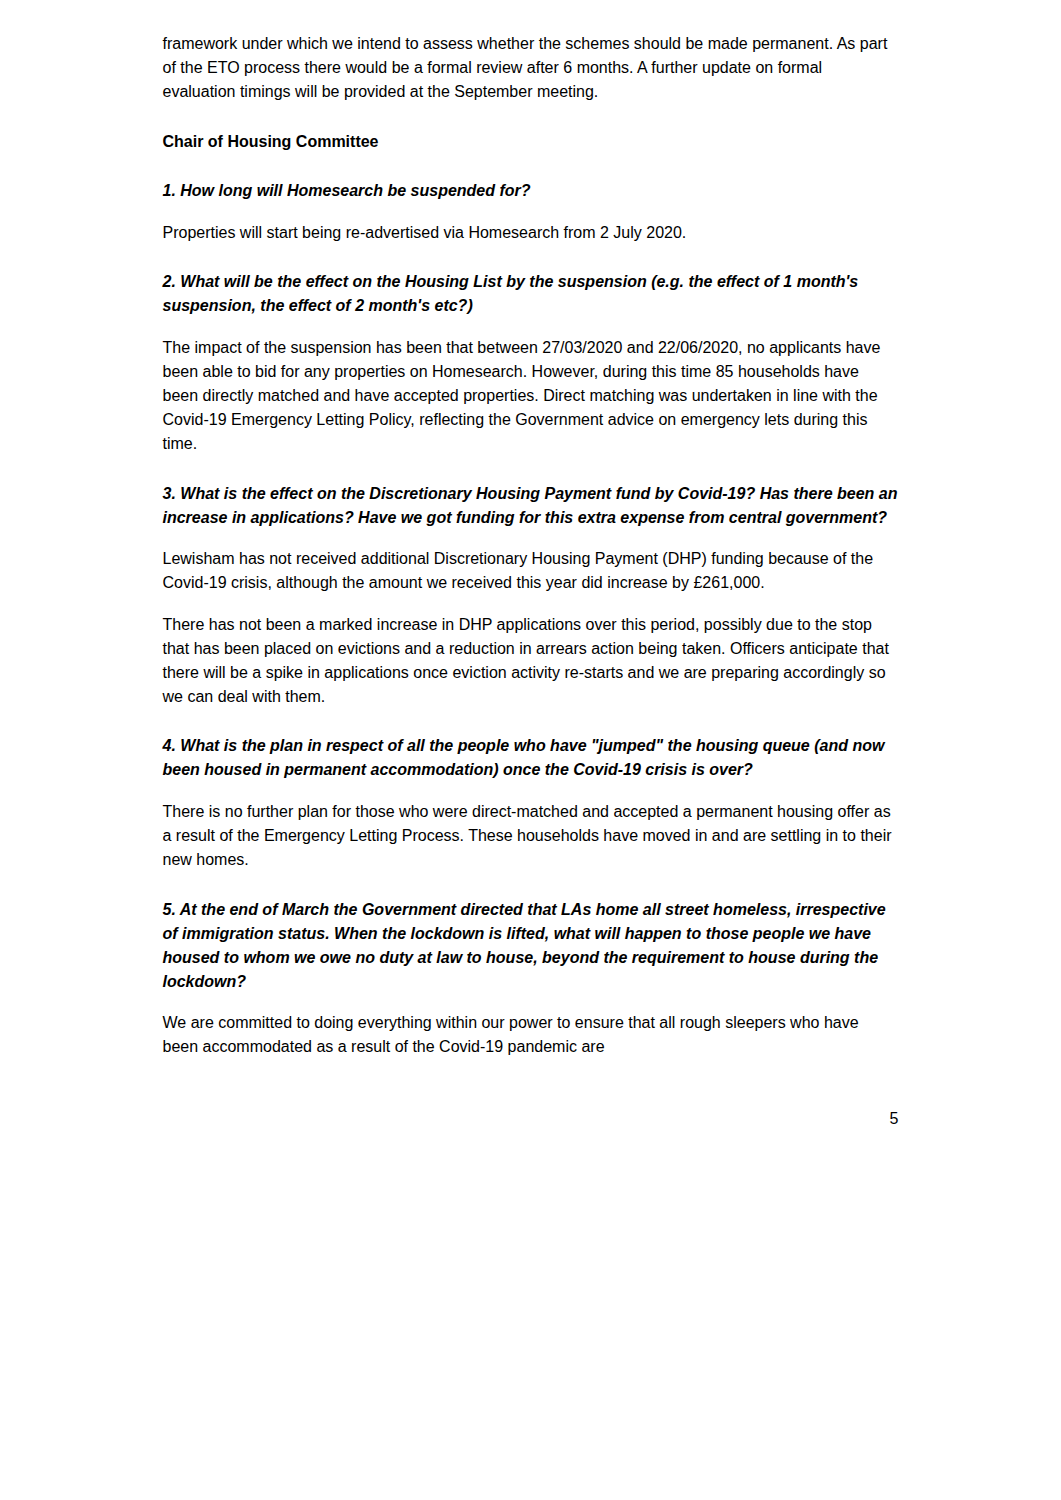framework under which we intend to assess whether the schemes should be made permanent. As part of the ETO process there would be a formal review after 6 months. A further update on formal evaluation timings will be provided at the September meeting.
Chair of Housing Committee
1. How long will Homesearch be suspended for?
Properties will start being re-advertised via Homesearch from 2 July 2020.
2. What will be the effect on the Housing List by the suspension (e.g. the effect of 1 month's suspension, the effect of 2 month's etc?)
The impact of the suspension has been that between 27/03/2020 and 22/06/2020, no applicants have been able to bid for any properties on Homesearch. However, during this time 85 households have been directly matched and have accepted properties. Direct matching was undertaken in line with the Covid-19 Emergency Letting Policy, reflecting the Government advice on emergency lets during this time.
3. What is the effect on the Discretionary Housing Payment fund by Covid-19? Has there been an increase in applications? Have we got funding for this extra expense from central government?
Lewisham has not received additional Discretionary Housing Payment (DHP) funding because of the Covid-19 crisis, although the amount we received this year did increase by £261,000.
There has not been a marked increase in DHP applications over this period, possibly due to the stop that has been placed on evictions and a reduction in arrears action being taken. Officers anticipate that there will be a spike in applications once eviction activity re-starts and we are preparing accordingly so we can deal with them.
4. What is the plan in respect of all the people who have "jumped" the housing queue (and now been housed in permanent accommodation) once the Covid-19 crisis is over?
There is no further plan for those who were direct-matched and accepted a permanent housing offer as a result of the Emergency Letting Process. These households have moved in and are settling in to their new homes.
5. At the end of March the Government directed that LAs home all street homeless, irrespective of immigration status. When the lockdown is lifted, what will happen to those people we have housed to whom we owe no duty at law to house, beyond the requirement to house during the lockdown?
We are committed to doing everything within our power to ensure that all rough sleepers who have been accommodated as a result of the Covid-19 pandemic are
5